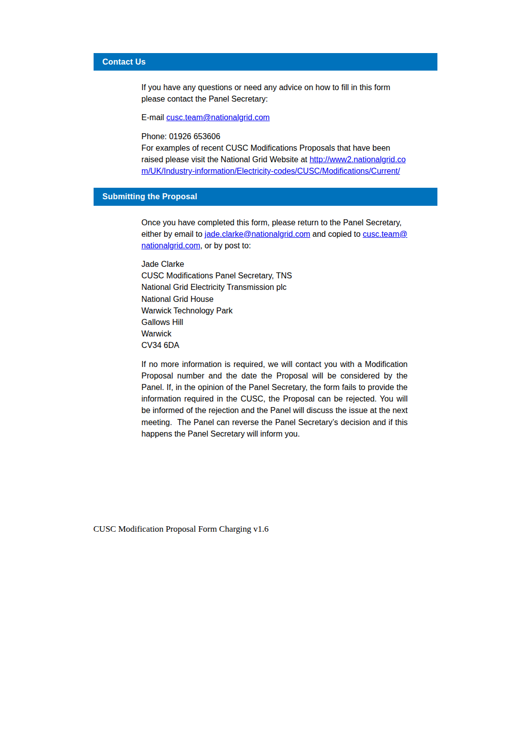Contact Us
If you have any questions or need any advice on how to fill in this form please contact the Panel Secretary:
E-mail cusc.team@nationalgrid.com
Phone: 01926 653606
For examples of recent CUSC Modifications Proposals that have been raised please visit the National Grid Website at http://www2.nationalgrid.com/UK/Industry-information/Electricity-codes/CUSC/Modifications/Current/
Submitting the Proposal
Once you have completed this form, please return to the Panel Secretary, either by email to jade.clarke@nationalgrid.com and copied to cusc.team@nationalgrid.com, or by post to:
Jade Clarke
CUSC Modifications Panel Secretary, TNS
National Grid Electricity Transmission plc
National Grid House
Warwick Technology Park
Gallows Hill
Warwick
CV34 6DA
If no more information is required, we will contact you with a Modification Proposal number and the date the Proposal will be considered by the Panel. If, in the opinion of the Panel Secretary, the form fails to provide the information required in the CUSC, the Proposal can be rejected. You will be informed of the rejection and the Panel will discuss the issue at the next meeting. The Panel can reverse the Panel Secretary’s decision and if this happens the Panel Secretary will inform you.
CUSC Modification Proposal Form Charging v1.6